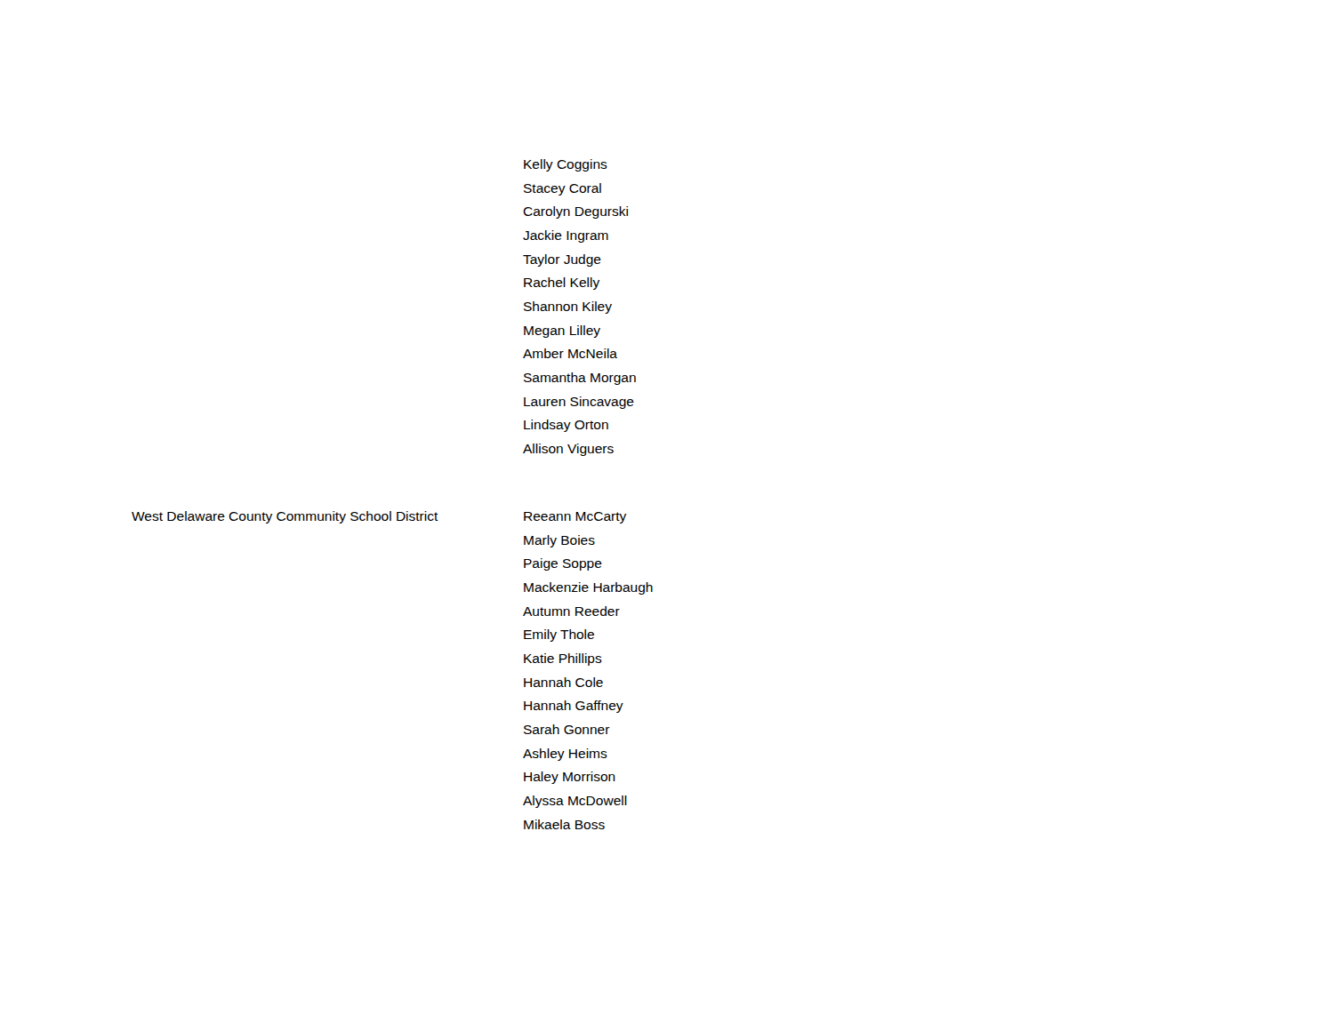Kelly Coggins
Stacey Coral
Carolyn Degurski
Jackie Ingram
Taylor Judge
Rachel Kelly
Shannon Kiley
Megan Lilley
Amber McNeila
Samantha Morgan
Lauren Sincavage
Lindsay Orton
Allison Viguers
West Delaware County Community School District
Reeann McCarty
Marly Boies
Paige Soppe
Mackenzie Harbaugh
Autumn Reeder
Emily Thole
Katie Phillips
Hannah Cole
Hannah Gaffney
Sarah Gonner
Ashley Heims
Haley Morrison
Alyssa McDowell
Mikaela Boss